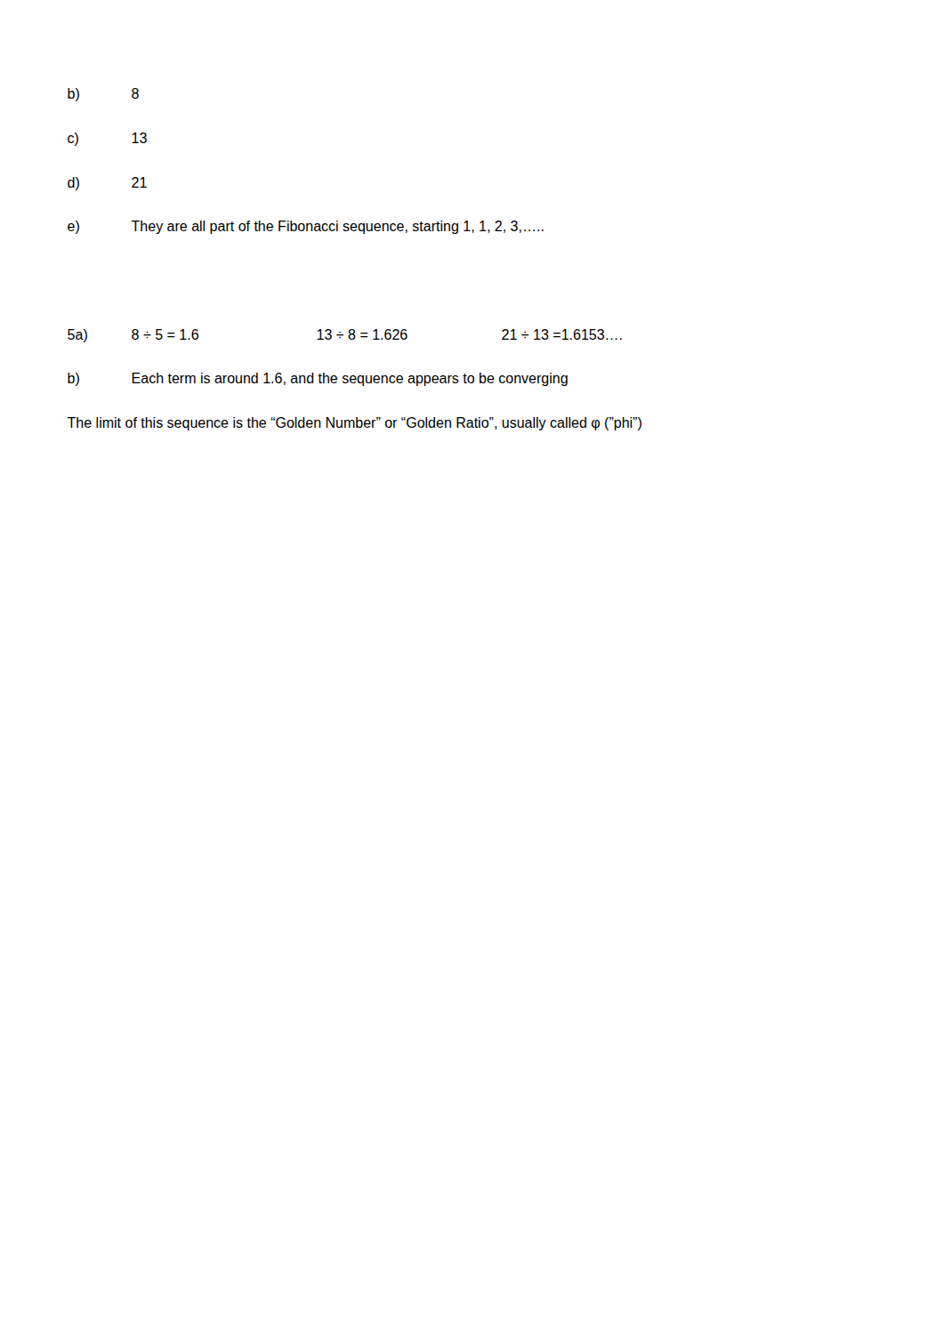b) 8
c) 13
d) 21
e) They are all part of the Fibonacci sequence, starting 1, 1, 2, 3,…..
5a) 8 ÷ 5 = 1.6 13 ÷ 8 = 1.626 21 ÷ 13 =1.6153….
b) Each term is around 1.6, and the sequence appears to be converging
The limit of this sequence is the “Golden Number” or “Golden Ratio”, usually called φ (”phi”)